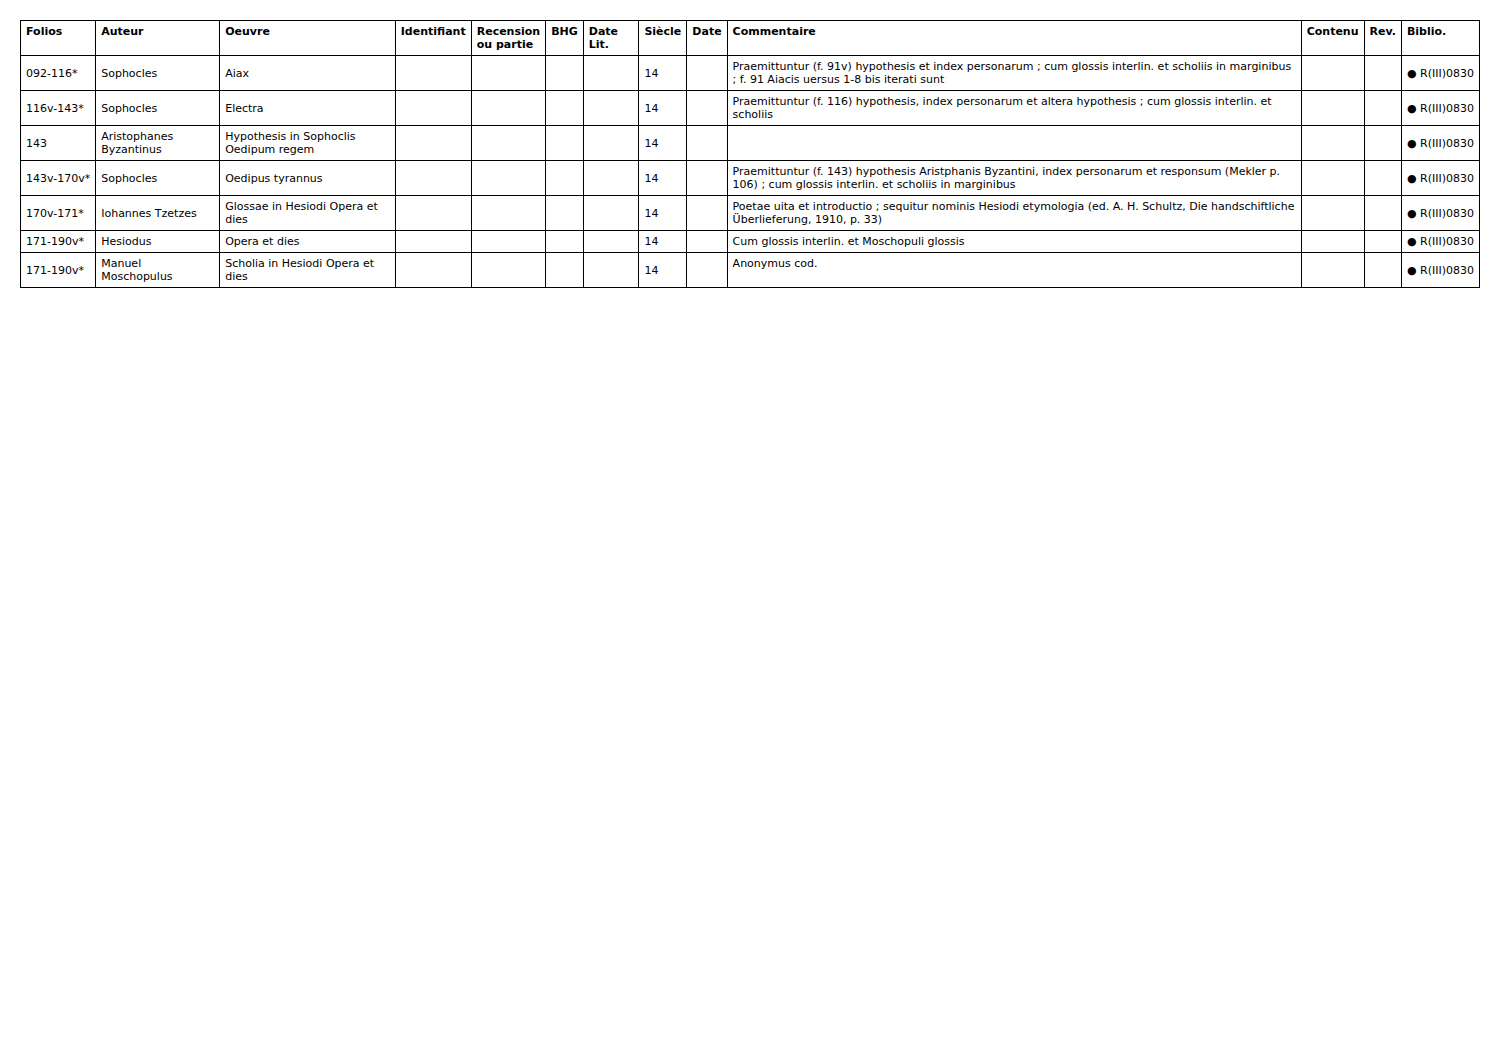| Folios | Auteur | Oeuvre | Identifiant | Recension ou partie | BHG | Date Lit. | Siècle | Date | Commentaire | Contenu | Rev. | Biblio. |
| --- | --- | --- | --- | --- | --- | --- | --- | --- | --- | --- | --- | --- |
| 092-116* | Sophocles | Aiax | | | | | 14 | | Praemittuntur (f. 91v) hypothesis et index personarum ; cum glossis interlin. et scholiis in marginibus ; f. 91 Aiacis uersus 1-8 bis iterati sunt | | | ● R(III)0830 |
| 116v-143* | Sophocles | Electra | | | | | 14 | | Praemittuntur (f. 116) hypothesis, index personarum et altera hypothesis ; cum glossis interlin. et scholiis | | | ● R(III)0830 |
| 143 | Aristophanes Byzantinus | Hypothesis in Sophoclis Oedipum regem | | | | | 14 | | | | | ● R(III)0830 |
| 143v-170v* | Sophocles | Oedipus tyrannus | | | | | 14 | | Praemittuntur (f. 143) hypothesis Aristphanis Byzantini, index personarum et responsum (Mekler p. 106) ; cum glossis interlin. et scholiis in marginibus | | | ● R(III)0830 |
| 170v-171* | Iohannes Tzetzes | Glossae in Hesiodi Opera et dies | | | | | 14 | | Poetae uita et introductio ; sequitur nominis Hesiodi etymologia (ed. A. H. Schultz, Die handschiftliche Überlieferung, 1910, p. 33) | | | ● R(III)0830 |
| 171-190v* | Hesiodus | Opera et dies | | | | | 14 | | Cum glossis interlin. et Moschopuli glossis | | | ● R(III)0830 |
| 171-190v* | Manuel Moschopulus | Scholia in Hesiodi Opera et dies | | | | | 14 | | Anonymus cod. | | | ● R(III)0830 |